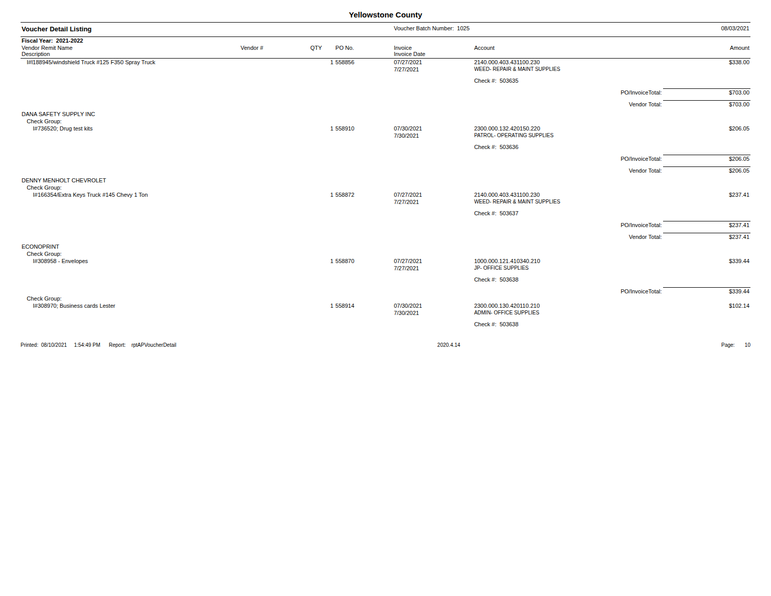Yellowstone County
| Voucher Detail Listing | Voucher Batch Number: 1025 | 08/03/2021 |
| Fiscal Year: 2021-2022 |
| Vendor Remit Name Description | Vendor # | QTY | PO No. | Invoice Invoice Date | Account | Amount |
| I#l188945/windshield Truck #125 F350 Spray Truck | | 1 | 558856 | 07/27/2021 | 2140.000.403.431100.230 | $338.00 |
| | | | | 7/27/2021 | WEED- REPAIR & MAINT SUPPLIES | |
| | Check #: 503635 | |
| | PO/InvoiceTotal: | $703.00 |
| | Vendor Total: | $703.00 |
| DANA SAFETY SUPPLY INC |
| Check Group: |
| I#736520; Drug test kits | | 1 | 558910 | 07/30/2021 | 2300.000.132.420150.220 | $206.05 |
| | | | | 7/30/2021 | PATROL- OPERATING SUPPLIES | |
| | Check #: 503636 | |
| | PO/InvoiceTotal: | $206.05 |
| | Vendor Total: | $206.05 |
| DENNY MENHOLT CHEVROLET |
| Check Group: |
| I#166354/Extra Keys Truck #145 Chevy 1 Ton | | 1 | 558872 | 07/27/2021 | 2140.000.403.431100.230 | $237.41 |
| | | | | 7/27/2021 | WEED- REPAIR & MAINT SUPPLIES | |
| | Check #: 503637 | |
| | PO/InvoiceTotal: | $237.41 |
| | Vendor Total: | $237.41 |
| ECONOPRINT |
| Check Group: |
| I#308958 - Envelopes | | 1 | 558870 | 07/27/2021 | 1000.000.121.410340.210 | $339.44 |
| | | | | 7/27/2021 | JP- OFFICE SUPPLIES | |
| | Check #: 503638 | |
| | PO/InvoiceTotal: | $339.44 |
| Check Group: |
| I#308970; Business cards Lester | | 1 | 558914 | 07/30/2021 | 2300.000.130.420110.210 | $102.14 |
| | | | | 7/30/2021 | ADMIN- OFFICE SUPPLIES | |
| | Check #: 503638 | |
Printed: 08/10/2021 1:54:49 PM Report: rptAPVoucherDetail
2020.4.14
Page: 10